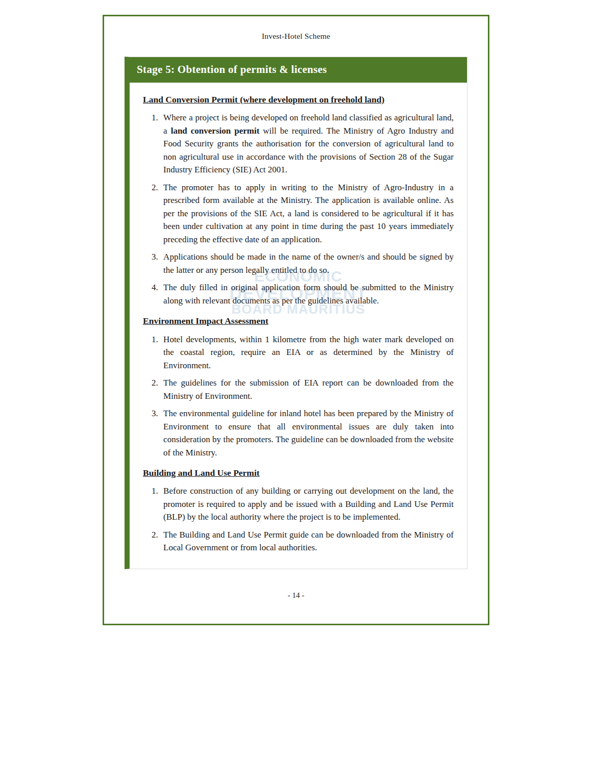Invest-Hotel Scheme
Stage 5: Obtention of permits & licenses
ECONOMIC
DEVELOPMENT
BOARD MAURITIUS
Land Conversion Permit (where development on freehold land)
Where a project is being developed on freehold land classified as agricultural land, a land conversion permit will be required. The Ministry of Agro Industry and Food Security grants the authorisation for the conversion of agricultural land to non agricultural use in accordance with the provisions of Section 28 of the Sugar Industry Efficiency (SIE) Act 2001.
The promoter has to apply in writing to the Ministry of Agro-Industry in a prescribed form available at the Ministry. The application is available online. As per the provisions of the SIE Act, a land is considered to be agricultural if it has been under cultivation at any point in time during the past 10 years immediately preceding the effective date of an application.
Applications should be made in the name of the owner/s and should be signed by the latter or any person legally entitled to do so.
The duly filled in original application form should be submitted to the Ministry along with relevant documents as per the guidelines available.
Environment Impact Assessment
Hotel developments, within 1 kilometre from the high water mark developed on the coastal region, require an EIA or as determined by the Ministry of Environment.
The guidelines for the submission of EIA report can be downloaded from the Ministry of Environment.
The environmental guideline for inland hotel has been prepared by the Ministry of Environment to ensure that all environmental issues are duly taken into consideration by the promoters. The guideline can be downloaded from the website of the Ministry.
Building and Land Use Permit
Before construction of any building or carrying out development on the land, the promoter is required to apply and be issued with a Building and Land Use Permit (BLP) by the local authority where the project is to be implemented.
The Building and Land Use Permit guide can be downloaded from the Ministry of Local Government or from local authorities.
- 14 -